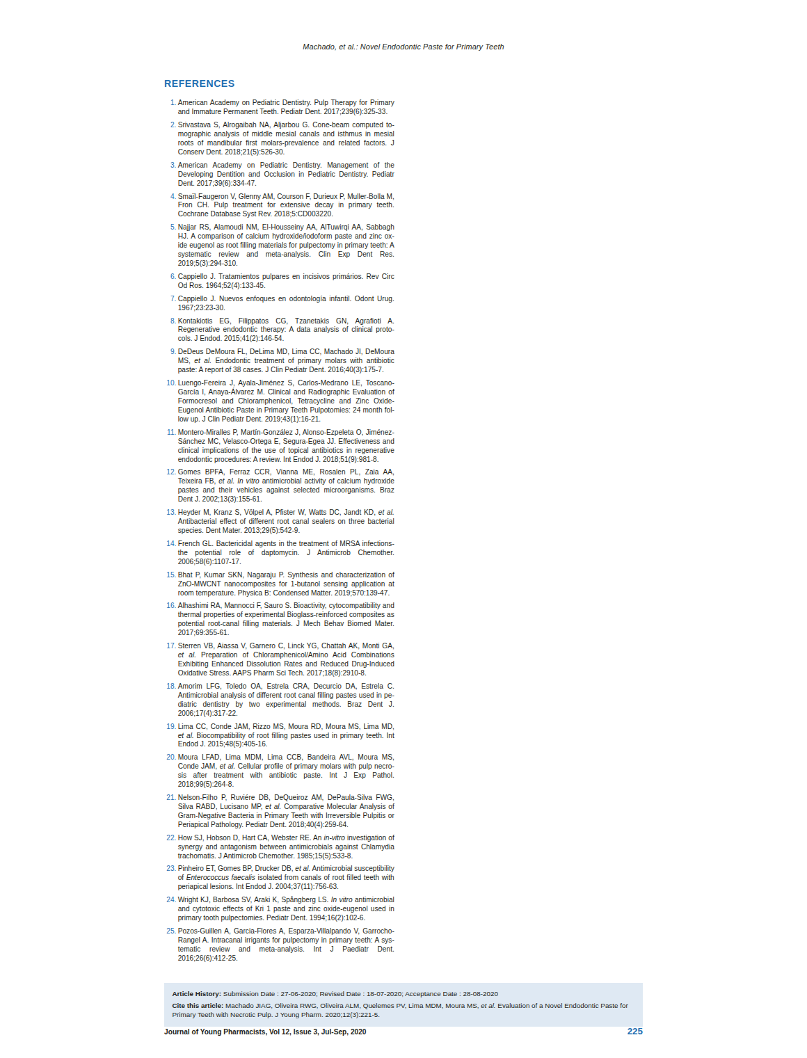Machado, et al.: Novel Endodontic Paste for Primary Teeth
REFERENCES
American Academy on Pediatric Dentistry. Pulp Therapy for Primary and Immature Permanent Teeth. Pediatr Dent. 2017;239(6):325-33.
Srivastava S, Alrogaibah NA, Aljarbou G. Cone-beam computed tomographic analysis of middle mesial canals and isthmus in mesial roots of mandibular first molars-prevalence and related factors. J Conserv Dent. 2018;21(5):526-30.
American Academy on Pediatric Dentistry. Management of the Developing Dentition and Occlusion in Pediatric Dentistry. Pediatr Dent. 2017;39(6):334-47.
Smaïl-Faugeron V, Glenny AM, Courson F, Durieux P, Muller-Bolla M, Fron CH. Pulp treatment for extensive decay in primary teeth. Cochrane Database Syst Rev. 2018;5:CD003220.
Najjar RS, Alamoudi NM, El-Housseiny AA, AlTuwirqi AA, Sabbagh HJ. A comparison of calcium hydroxide/iodoform paste and zinc oxide eugenol as root filling materials for pulpectomy in primary teeth: A systematic review and meta-analysis. Clin Exp Dent Res. 2019;5(3):294-310.
Cappiello J. Tratamientos pulpares en incisivos primários. Rev Circ Od Ros. 1964;52(4):133-45.
Cappiello J. Nuevos enfoques en odontología infantil. Odont Urug. 1967;23:23-30.
Kontakiotis EG, Filippatos CG, Tzanetakis GN, Agrafioti A. Regenerative endodontic therapy: A data analysis of clinical protocols. J Endod. 2015;41(2):146-54.
DeDeus DeMoura FL, DeLima MD, Lima CC, Machado JI, DeMoura MS, et al. Endodontic treatment of primary molars with antibiotic paste: A report of 38 cases. J Clin Pediatr Dent. 2016;40(3):175-7.
Luengo-Fereira J, Ayala-Jiménez S, Carlos-Medrano LE, Toscano-García I, Anaya-Álvarez M. Clinical and Radiographic Evaluation of Formocresol and Chloramphenicol, Tetracycline and Zinc Oxide-Eugenol Antibiotic Paste in Primary Teeth Pulpotomies: 24 month follow up. J Clin Pediatr Dent. 2019;43(1):16-21.
Montero-Miralles P, Martín-González J, Alonso-Ezpeleta O, Jiménez-Sánchez MC, Velasco-Ortega E, Segura-Egea JJ. Effectiveness and clinical implications of the use of topical antibiotics in regenerative endodontic procedures: A review. Int Endod J. 2018;51(9):981-8.
Gomes BPFA, Ferraz CCR, Vianna ME, Rosalen PL, Zaia AA, Teixeira FB, et al. In vitro antimicrobial activity of calcium hydroxide pastes and their vehicles against selected microorganisms. Braz Dent J. 2002;13(3):155-61.
Heyder M, Kranz S, Völpel A, Pfister W, Watts DC, Jandt KD, et al. Antibacterial effect of different root canal sealers on three bacterial species. Dent Mater. 2013;29(5):542-9.
French GL. Bactericidal agents in the treatment of MRSA infections-the potential role of daptomycin. J Antimicrob Chemother. 2006;58(6):1107-17.
Bhat P, Kumar SKN, Nagaraju P. Synthesis and characterization of ZnO-MWCNT nanocomposites for 1-butanol sensing application at room temperature. Physica B: Condensed Matter. 2019;570:139-47.
Alhashimi RA, Mannocci F, Sauro S. Bioactivity, cytocompatibility and thermal properties of experimental Bioglass-reinforced composites as potential root-canal filling materials. J Mech Behav Biomed Mater. 2017;69:355-61.
Sterren VB, Aiassa V, Garnero C, Linck YG, Chattah AK, Monti GA, et al. Preparation of Chloramphenicol/Amino Acid Combinations Exhibiting Enhanced Dissolution Rates and Reduced Drug-Induced Oxidative Stress. AAPS Pharm Sci Tech. 2017;18(8):2910-8.
Amorim LFG, Toledo OA, Estrela CRA, Decurcio DA, Estrela C. Antimicrobial analysis of different root canal filling pastes used in pediatric dentistry by two experimental methods. Braz Dent J. 2006;17(4):317-22.
Lima CC, Conde JAM, Rizzo MS, Moura RD, Moura MS, Lima MD, et al. Biocompatibility of root filling pastes used in primary teeth. Int Endod J. 2015;48(5):405-16.
Moura LFAD, Lima MDM, Lima CCB, Bandeira AVL, Moura MS, Conde JAM, et al. Cellular profile of primary molars with pulp necrosis after treatment with antibiotic paste. Int J Exp Pathol. 2018;99(5):264-8.
Nelson-Filho P, Ruviére DB, DeQueiroz AM, DePaula-Silva FWG, Silva RABD, Lucisano MP, et al. Comparative Molecular Analysis of Gram-Negative Bacteria in Primary Teeth with Irreversible Pulpitis or Periapical Pathology. Pediatr Dent. 2018;40(4):259-64.
How SJ, Hobson D, Hart CA, Webster RE. An in-vitro investigation of synergy and antagonism between antimicrobials against Chlamydia trachomatis. J Antimicrob Chemother. 1985;15(5):533-8.
Pinheiro ET, Gomes BP, Drucker DB, et al. Antimicrobial susceptibility of Enterococcus faecalis isolated from canals of root filled teeth with periapical lesions. Int Endod J. 2004;37(11):756-63.
Wright KJ, Barbosa SV, Araki K, Spångberg LS. In vitro antimicrobial and cytotoxic effects of Kri 1 paste and zinc oxide-eugenol used in primary tooth pulpectomies. Pediatr Dent. 1994;16(2):102-6.
Pozos-Guillen A, Garcia-Flores A, Esparza-Villalpando V, Garrocho-Rangel A. Intracanal irrigants for pulpectomy in primary teeth: A systematic review and meta-analysis. Int J Paediatr Dent. 2016;26(6):412-25.
Article History: Submission Date : 27-06-2020; Revised Date : 18-07-2020; Acceptance Date : 28-08-2020
Cite this article: Machado JIAG, Oliveira RWG, Oliveira ALM, Quelemes PV, Lima MDM, Moura MS, et al. Evaluation of a Novel Endodontic Paste for Primary Teeth with Necrotic Pulp. J Young Pharm. 2020;12(3):221-5.
Journal of Young Pharmacists, Vol 12, Issue 3, Jul-Sep, 2020
225